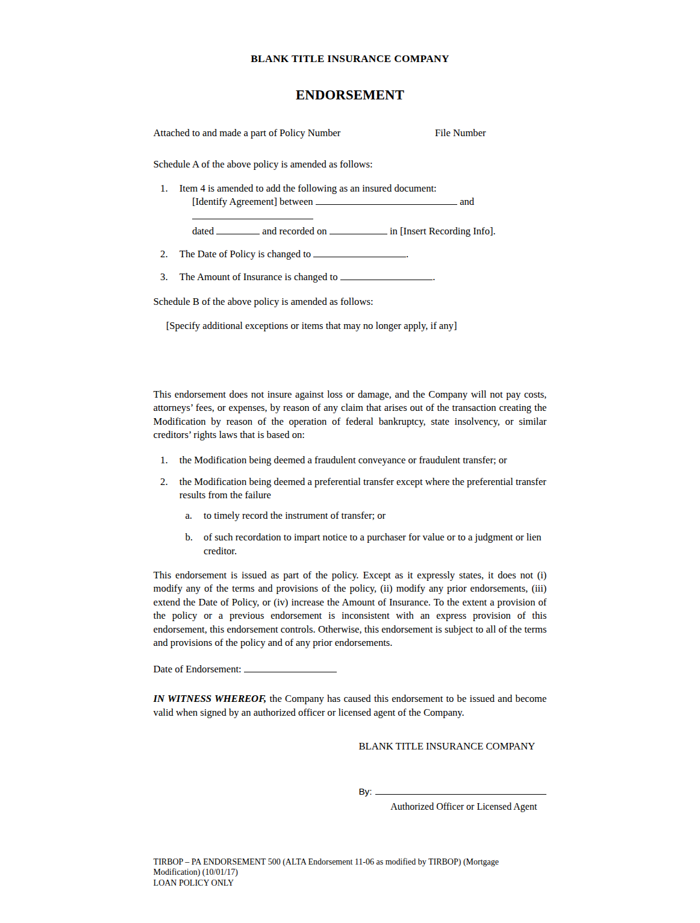BLANK TITLE INSURANCE COMPANY
ENDORSEMENT
Attached to and made a part of Policy Number
File Number
Schedule A of the above policy is amended as follows:
1. Item 4 is amended to add the following as an insured document:
[Identify Agreement] between and
dated and recorded on in [Insert Recording Info].
2. The Date of Policy is changed to .
3. The Amount of Insurance is changed to .
Schedule B of the above policy is amended as follows:
[Specify additional exceptions or items that may no longer apply, if any]
This endorsement does not insure against loss or damage, and the Company will not pay costs, attorneys’ fees, or expenses, by reason of any claim that arises out of the transaction creating the Modification by reason of the operation of federal bankruptcy, state insolvency, or similar creditors’ rights laws that is based on:
1. the Modification being deemed a fraudulent conveyance or fraudulent transfer; or
2. the Modification being deemed a preferential transfer except where the preferential transfer results from the failure
a. to timely record the instrument of transfer; or
b. of such recordation to impart notice to a purchaser for value or to a judgment or lien creditor.
This endorsement is issued as part of the policy. Except as it expressly states, it does not (i) modify any of the terms and provisions of the policy, (ii) modify any prior endorsements, (iii) extend the Date of Policy, or (iv) increase the Amount of Insurance. To the extent a provision of the policy or a previous endorsement is inconsistent with an express provision of this endorsement, this endorsement controls. Otherwise, this endorsement is subject to all of the terms and provisions of the policy and of any prior endorsements.
Date of Endorsement:
IN WITNESS WHEREOF, the Company has caused this endorsement to be issued and become valid when signed by an authorized officer or licensed agent of the Company.
BLANK TITLE INSURANCE COMPANY
By:
Authorized Officer or Licensed Agent
TIRBOP – PA ENDORSEMENT 500 (ALTA Endorsement 11-06 as modified by TIRBOP) (Mortgage Modification) (10/01/17)
LOAN POLICY ONLY